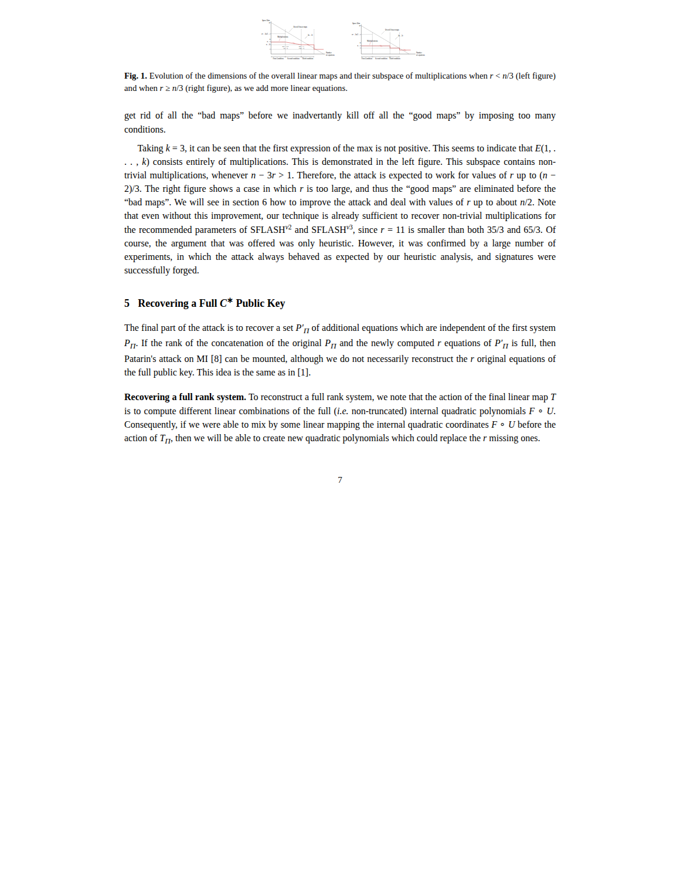Space Dim n² n² − 3n/2 − r n n − r n − 2r r Number of equations Overall linear maps Multiplications 3n − 2r n(n − 1)/2 −(n − r) n(n − 1) −2(n − r) First Condition Second condition Third condition
Space Dim n² n² − 3n/2 − r n n − r r Number of equations Overall linear maps Multiplications 3n − 2r First Condition Second condition Third condition
Fig. 1. Evolution of the dimensions of the overall linear maps and their subspace of multiplications when r < n/3 (left figure) and when r ≥ n/3 (right figure), as we add more linear equations.
get rid of all the “bad maps” before we inadvertantly kill off all the “good maps” by imposing too many conditions.
Taking k = 3, it can be seen that the first expression of the max is not positive. This seems to indicate that E(1, . . . , k) consists entirely of multiplications. This is demonstrated in the left figure. This subspace contains non-trivial multiplications, whenever n − 3r > 1. Therefore, the attack is expected to work for values of r up to (n − 2)/3. The right figure shows a case in which r is too large, and thus the “good maps” are eliminated before the “bad maps”. We will see in section 6 how to improve the attack and deal with values of r up to about n/2. Note that even without this improvement, our technique is already sufficient to recover non-trivial multiplications for the recommended parameters of SFLASHv2 and SFLASHv3, since r = 11 is smaller than both 35/3 and 65/3. Of course, the argument that was offered was only heuristic. However, it was confirmed by a large number of experiments, in which the attack always behaved as expected by our heuristic analysis, and signatures were successfully forged.
5 Recovering a Full C∗ Public Key
The final part of the attack is to recover a set P′Π of additional equations which are independent of the first system PΠ. If the rank of the concatenation of the original PΠ and the newly computed r equations of P′Π is full, then Patarin's attack on MI [8] can be mounted, although we do not necessarily reconstruct the r original equations of the full public key. This idea is the same as in [1].
Recovering a full rank system. To reconstruct a full rank system, we note that the action of the final linear map T is to compute different linear combinations of the full (i.e. non-truncated) internal quadratic polynomials F ∘ U. Consequently, if we were able to mix by some linear mapping the internal quadratic coordinates F ∘ U before the action of TΠ, then we will be able to create new quadratic polynomials which could replace the r missing ones.
7